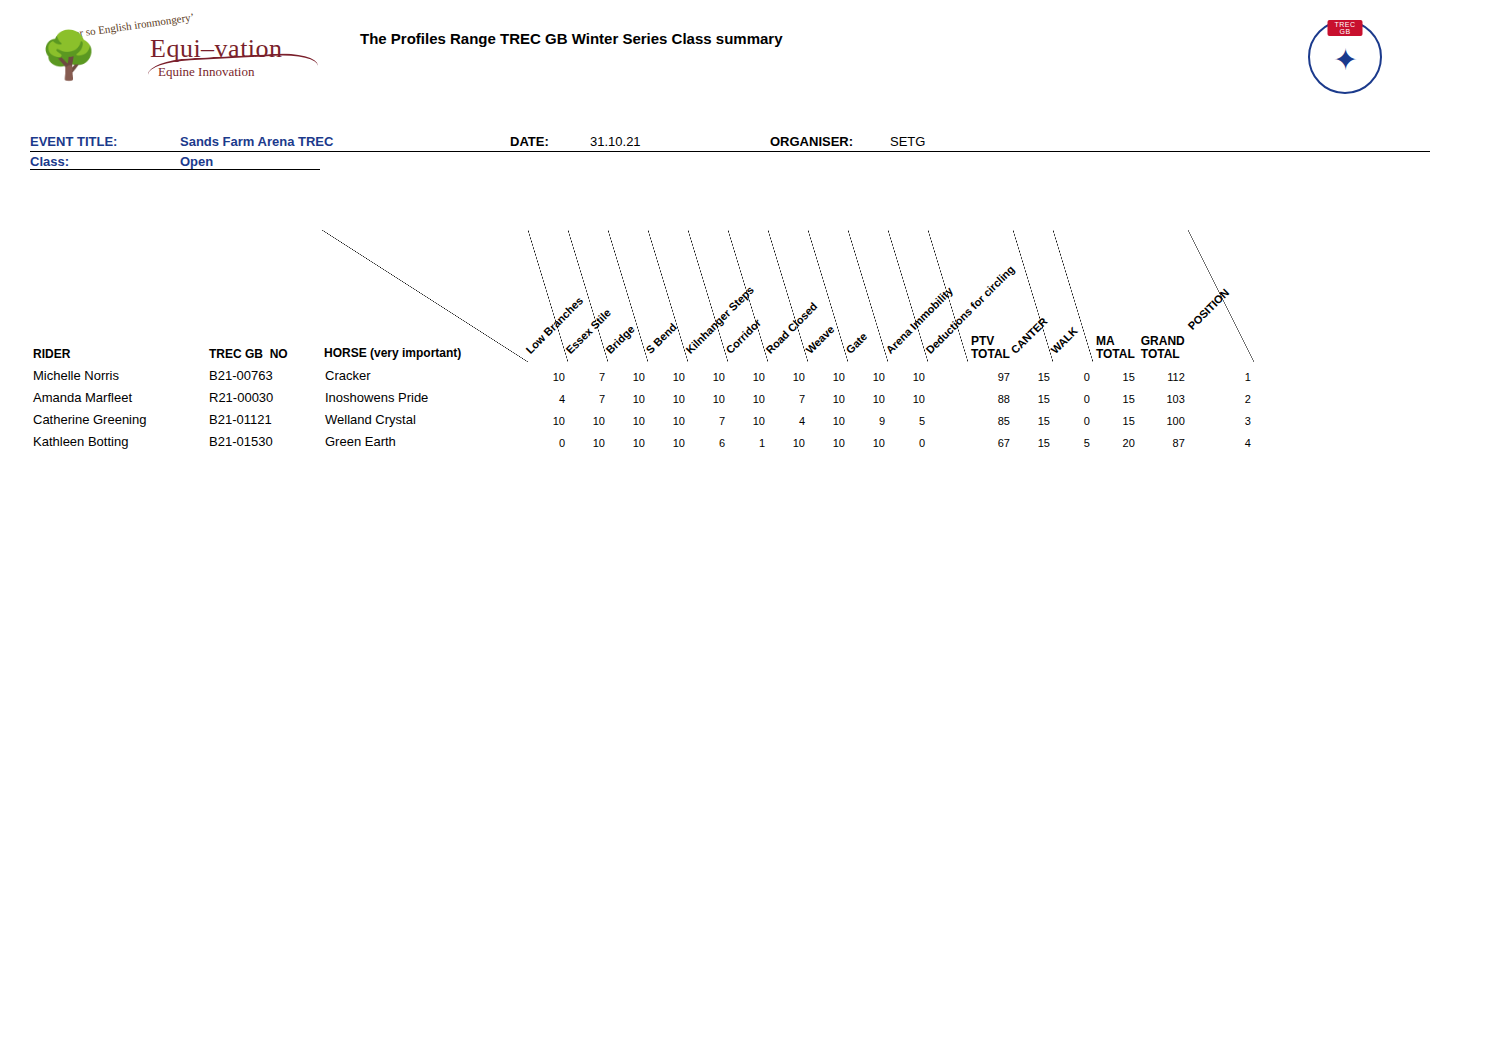‘ever so English ironmongery’ 🌳 Equi–vation Equine Innovation
The Profiles Range TREC GB Winter Series Class summary
TREC GB ✦
EVENT TITLE: Sands Farm Arena TREC DATE: 31.10.21 ORGANISER: SETG
Class: Open
| RIDER | TREC GB NO | HORSE (very important) | Low Branches | Essex Stile | Bridge | S Bend | Kilnhanger Steps | Corridor | Road Closed | Weave | Gate | Arena Immobility | Deductions for circling | PTV TOTAL | CANTER | WALK | MA TOTAL | GRAND TOTAL | POSITION |
| --- | --- | --- | --- | --- | --- | --- | --- | --- | --- | --- | --- | --- | --- | --- | --- | --- | --- | --- | --- |
| Michelle Norris | B21-00763 | Cracker | 10 | 7 | 10 | 10 | 10 | 10 | 10 | 10 | 10 | 10 | | 97 | 15 | 0 | 15 | 112 | 1 |
| Amanda Marfleet | R21-00030 | Inoshowens Pride | 4 | 7 | 10 | 10 | 10 | 10 | 7 | 10 | 10 | 10 | | 88 | 15 | 0 | 15 | 103 | 2 |
| Catherine Greening | B21-01121 | Welland Crystal | 10 | 10 | 10 | 10 | 7 | 10 | 4 | 10 | 9 | 5 | | 85 | 15 | 0 | 15 | 100 | 3 |
| Kathleen Botting | B21-01530 | Green Earth | 0 | 10 | 10 | 10 | 6 | 1 | 10 | 10 | 10 | 0 | | 67 | 15 | 5 | 20 | 87 | 4 |